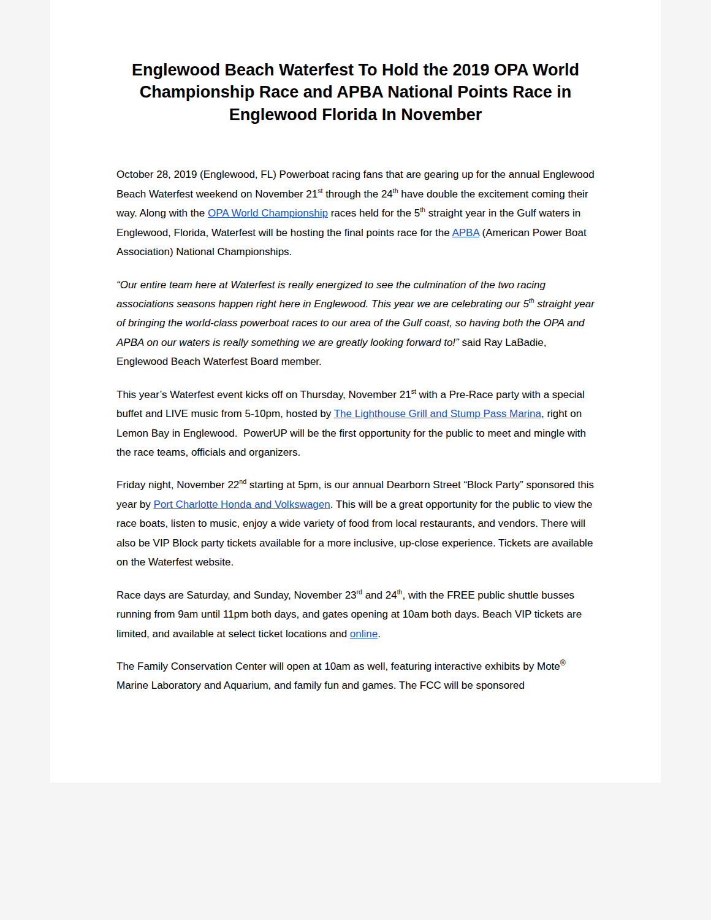Englewood Beach Waterfest To Hold the 2019 OPA World Championship Race and APBA National Points Race in Englewood Florida In November
October 28, 2019 (Englewood, FL) Powerboat racing fans that are gearing up for the annual Englewood Beach Waterfest weekend on November 21st through the 24th have double the excitement coming their way. Along with the OPA World Championship races held for the 5th straight year in the Gulf waters in Englewood, Florida, Waterfest will be hosting the final points race for the APBA (American Power Boat Association) National Championships.
“Our entire team here at Waterfest is really energized to see the culmination of the two racing associations seasons happen right here in Englewood. This year we are celebrating our 5th straight year of bringing the world-class powerboat races to our area of the Gulf coast, so having both the OPA and APBA on our waters is really something we are greatly looking forward to!” said Ray LaBadie, Englewood Beach Waterfest Board member.
This year’s Waterfest event kicks off on Thursday, November 21st with a Pre-Race party with a special buffet and LIVE music from 5-10pm, hosted by The Lighthouse Grill and Stump Pass Marina, right on Lemon Bay in Englewood. PowerUP will be the first opportunity for the public to meet and mingle with the race teams, officials and organizers.
Friday night, November 22nd starting at 5pm, is our annual Dearborn Street “Block Party” sponsored this year by Port Charlotte Honda and Volkswagen. This will be a great opportunity for the public to view the race boats, listen to music, enjoy a wide variety of food from local restaurants, and vendors. There will also be VIP Block party tickets available for a more inclusive, up-close experience. Tickets are available on the Waterfest website.
Race days are Saturday, and Sunday, November 23rd and 24th, with the FREE public shuttle busses running from 9am until 11pm both days, and gates opening at 10am both days. Beach VIP tickets are limited, and available at select ticket locations and online.
The Family Conservation Center will open at 10am as well, featuring interactive exhibits by Mote® Marine Laboratory and Aquarium, and family fun and games. The FCC will be sponsored